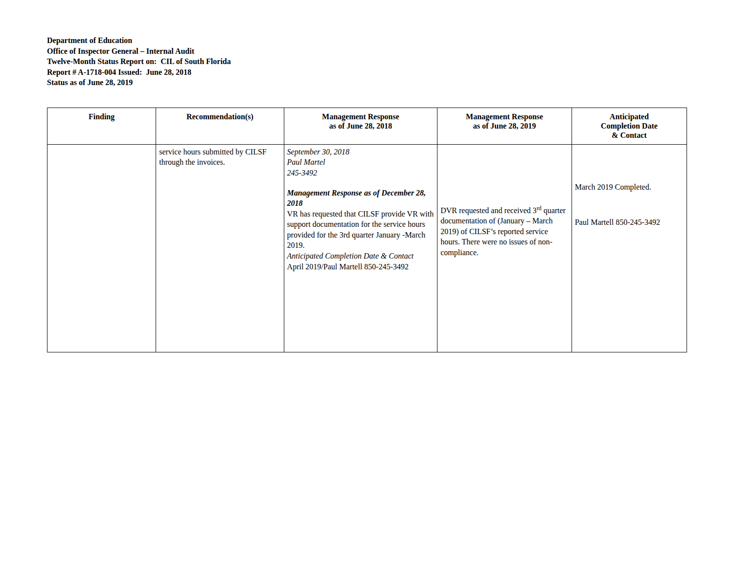Department of Education
Office of Inspector General – Internal Audit
Twelve-Month Status Report on: CIL of South Florida
Report # A-1718-004 Issued: June 28, 2018
Status as of June 28, 2019
| Finding | Recommendation(s) | Management Response as of June 28, 2018 | Management Response as of June 28, 2019 | Anticipated Completion Date & Contact |
| --- | --- | --- | --- | --- |
| | service hours submitted by CILSF through the invoices. | September 30, 2018 Paul Martel 245-3492 Management Response as of December 28, 2018 VR has requested that CILSF provide VR with support documentation for the service hours provided for the 3rd quarter January -March 2019. Anticipated Completion Date & Contact April 2019/Paul Martell 850-245-3492 | DVR requested and received 3 rd quarter documentation of (January – March 2019) of CILSF’s reported service hours. There were no issues of non-compliance. | March 2019 Completed. Paul Martell 850-245-3492 |